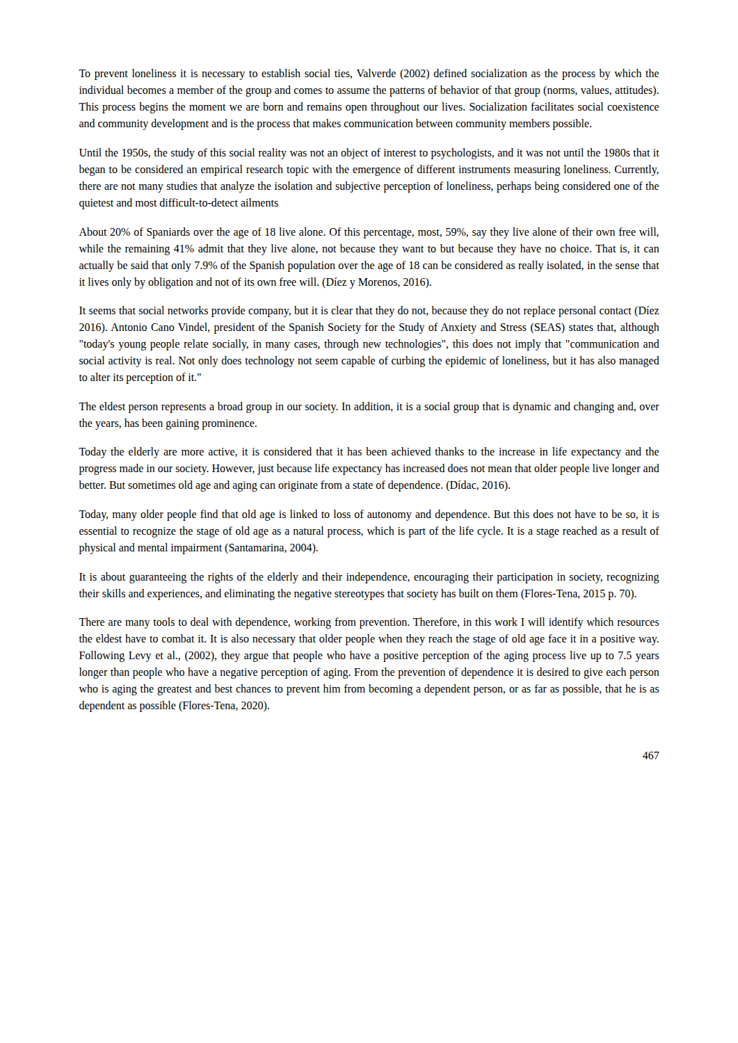To prevent loneliness it is necessary to establish social ties, Valverde (2002) defined socialization as the process by which the individual becomes a member of the group and comes to assume the patterns of behavior of that group (norms, values, attitudes). This process begins the moment we are born and remains open throughout our lives. Socialization facilitates social coexistence and community development and is the process that makes communication between community members possible.
Until the 1950s, the study of this social reality was not an object of interest to psychologists, and it was not until the 1980s that it began to be considered an empirical research topic with the emergence of different instruments measuring loneliness. Currently, there are not many studies that analyze the isolation and subjective perception of loneliness, perhaps being considered one of the quietest and most difficult-to-detect ailments
About 20% of Spaniards over the age of 18 live alone. Of this percentage, most, 59%, say they live alone of their own free will, while the remaining 41% admit that they live alone, not because they want to but because they have no choice. That is, it can actually be said that only 7.9% of the Spanish population over the age of 18 can be considered as really isolated, in the sense that it lives only by obligation and not of its own free will. (Díez y Morenos, 2016).
It seems that social networks provide company, but it is clear that they do not, because they do not replace personal contact (Díez 2016). Antonio Cano Vindel, president of the Spanish Society for the Study of Anxiety and Stress (SEAS) states that, although "today's young people relate socially, in many cases, through new technologies", this does not imply that "communication and social activity is real. Not only does technology not seem capable of curbing the epidemic of loneliness, but it has also managed to alter its perception of it."
The eldest person represents a broad group in our society. In addition, it is a social group that is dynamic and changing and, over the years, has been gaining prominence.
Today the elderly are more active, it is considered that it has been achieved thanks to the increase in life expectancy and the progress made in our society. However, just because life expectancy has increased does not mean that older people live longer and better. But sometimes old age and aging can originate from a state of dependence. (Dídac, 2016).
Today, many older people find that old age is linked to loss of autonomy and dependence. But this does not have to be so, it is essential to recognize the stage of old age as a natural process, which is part of the life cycle. It is a stage reached as a result of physical and mental impairment (Santamarina, 2004).
It is about guaranteeing the rights of the elderly and their independence, encouraging their participation in society, recognizing their skills and experiences, and eliminating the negative stereotypes that society has built on them (Flores-Tena, 2015 p. 70).
There are many tools to deal with dependence, working from prevention. Therefore, in this work I will identify which resources the eldest have to combat it. It is also necessary that older people when they reach the stage of old age face it in a positive way. Following Levy et al., (2002), they argue that people who have a positive perception of the aging process live up to 7.5 years longer than people who have a negative perception of aging. From the prevention of dependence it is desired to give each person who is aging the greatest and best chances to prevent him from becoming a dependent person, or as far as possible, that he is as dependent as possible (Flores-Tena, 2020).
467